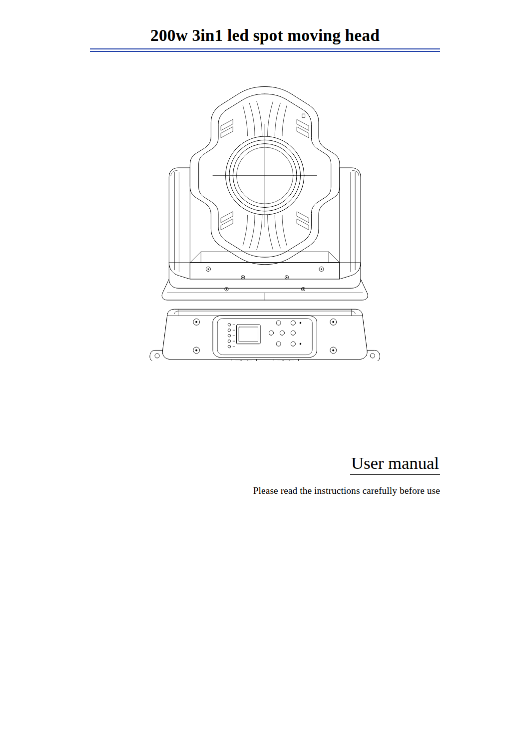200w 3in1 led spot moving head
User manual
Please read the instructions carefully before use